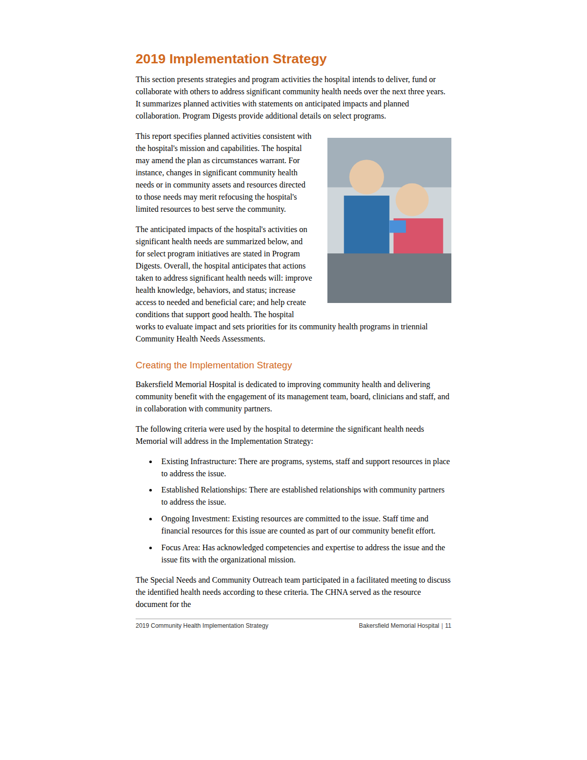2019 Implementation Strategy
This section presents strategies and program activities the hospital intends to deliver, fund or collaborate with others to address significant community health needs over the next three years. It summarizes planned activities with statements on anticipated impacts and planned collaboration. Program Digests provide additional details on select programs.
This report specifies planned activities consistent with the hospital's mission and capabilities. The hospital may amend the plan as circumstances warrant. For instance, changes in significant community health needs or in community assets and resources directed to those needs may merit refocusing the hospital's limited resources to best serve the community.
The anticipated impacts of the hospital's activities on significant health needs are summarized below, and for select program initiatives are stated in Program Digests. Overall, the hospital anticipates that actions taken to address significant health needs will: improve health knowledge, behaviors, and status; increase access to needed and beneficial care; and help create conditions that support good health. The hospital works to evaluate impact and sets priorities for its community health programs in triennial Community Health Needs Assessments.
Creating the Implementation Strategy
Bakersfield Memorial Hospital is dedicated to improving community health and delivering community benefit with the engagement of its management team, board, clinicians and staff, and in collaboration with community partners.
The following criteria were used by the hospital to determine the significant health needs Memorial will address in the Implementation Strategy:
Existing Infrastructure: There are programs, systems, staff and support resources in place to address the issue.
Established Relationships: There are established relationships with community partners to address the issue.
Ongoing Investment: Existing resources are committed to the issue. Staff time and financial resources for this issue are counted as part of our community benefit effort.
Focus Area: Has acknowledged competencies and expertise to address the issue and the issue fits with the organizational mission.
The Special Needs and Community Outreach team participated in a facilitated meeting to discuss the identified health needs according to these criteria. The CHNA served as the resource document for the
2019 Community Health Implementation Strategy
Bakersfield Memorial Hospital|11